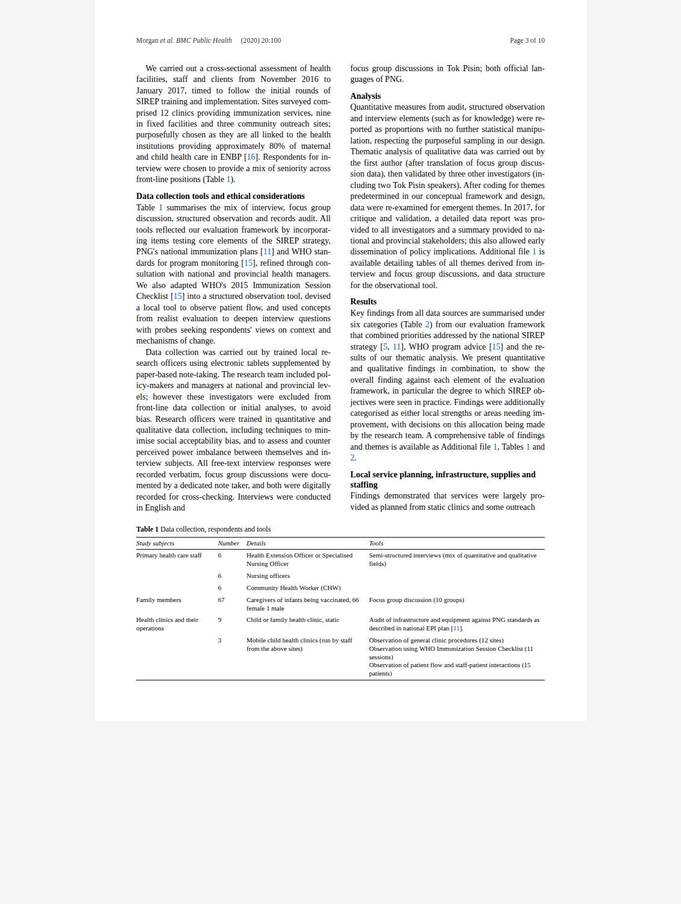Morgan et al. BMC Public Health (2020) 20:100
Page 3 of 10
We carried out a cross-sectional assessment of health facilities, staff and clients from November 2016 to January 2017, timed to follow the initial rounds of SIREP training and implementation. Sites surveyed comprised 12 clinics providing immunization services, nine in fixed facilities and three community outreach sites; purposefully chosen as they are all linked to the health institutions providing approximately 80% of maternal and child health care in ENBP [16]. Respondents for interview were chosen to provide a mix of seniority across front-line positions (Table 1).
Data collection tools and ethical considerations
Table 1 summarises the mix of interview, focus group discussion, structured observation and records audit. All tools reflected our evaluation framework by incorporating items testing core elements of the SIREP strategy, PNG's national immunization plans [11] and WHO standards for program monitoring [15], refined through consultation with national and provincial health managers. We also adapted WHO's 2015 Immunization Session Checklist [15] into a structured observation tool, devised a local tool to observe patient flow, and used concepts from realist evaluation to deepen interview questions with probes seeking respondents' views on context and mechanisms of change.
Data collection was carried out by trained local research officers using electronic tablets supplemented by paper-based note-taking. The research team included policy-makers and managers at national and provincial levels; however these investigators were excluded from front-line data collection or initial analyses, to avoid bias. Research officers were trained in quantitative and qualitative data collection, including techniques to minimise social acceptability bias, and to assess and counter perceived power imbalance between themselves and interview subjects. All free-text interview responses were recorded verbatim, focus group discussions were documented by a dedicated note taker, and both were digitally recorded for cross-checking. Interviews were conducted in English and
focus group discussions in Tok Pisin; both official languages of PNG.
Analysis
Quantitative measures from audit, structured observation and interview elements (such as for knowledge) were reported as proportions with no further statistical manipulation, respecting the purposeful sampling in our design. Thematic analysis of qualitative data was carried out by the first author (after translation of focus group discussion data), then validated by three other investigators (including two Tok Pisin speakers). After coding for themes predetermined in our conceptual framework and design, data were re-examined for emergent themes. In 2017, for critique and validation, a detailed data report was provided to all investigators and a summary provided to national and provincial stakeholders; this also allowed early dissemination of policy implications. Additional file 1 is available detailing tables of all themes derived from interview and focus group discussions, and data structure for the observational tool.
Results
Key findings from all data sources are summarised under six categories (Table 2) from our evaluation framework that combined priorities addressed by the national SIREP strategy [5, 11], WHO program advice [15] and the results of our thematic analysis. We present quantitative and qualitative findings in combination, to show the overall finding against each element of the evaluation framework, in particular the degree to which SIREP objectives were seen in practice. Findings were additionally categorised as either local strengths or areas needing improvement, with decisions on this allocation being made by the research team. A comprehensive table of findings and themes is available as Additional file 1, Tables 1 and 2.
Local service planning, infrastructure, supplies and staffing
Findings demonstrated that services were largely provided as planned from static clinics and some outreach
Table 1 Data collection, respondents and tools
| Study subjects | Number | Details | Tools |
| --- | --- | --- | --- |
| Primary health care staff | 6 | Health Extension Officer or Specialised Nursing Officer | Semi-structured interviews (mix of quantitative and qualitative fields) |
| | 6 | Nursing officers | |
| | 6 | Community Health Worker (CHW) | |
| Family members | 67 | Caregivers of infants being vaccinated, 66 female 1 male | Focus group discussion (10 groups) |
| Health clinics and their operations | 9 | Child or family health clinic, static | Audit of infrastructure and equipment against PNG standards as described in national EPI plan [ 11 ]. |
| | 3 | Mobile child health clinics (run by staff from the above sites) | Observation of general clinic procedures (12 sites) Observation using WHO Immunization Session Checklist (11 sessions) Observation of patient flow and staff-patient interactions (15 patients) |